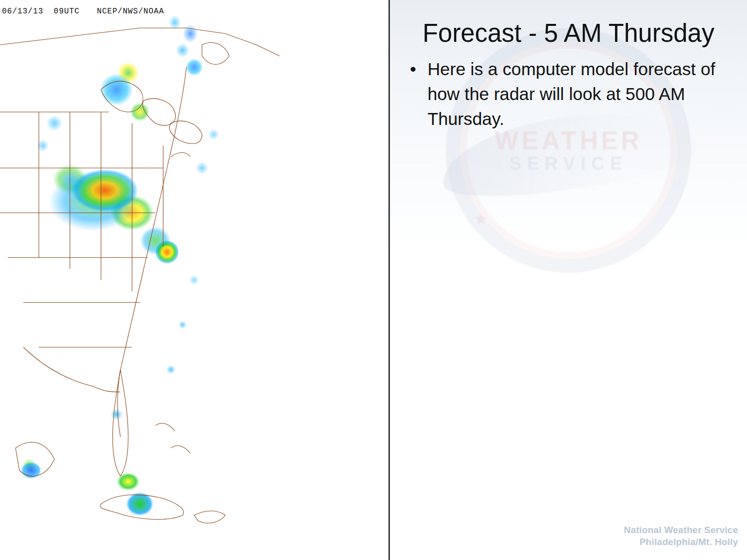06/13/13 09UTC NCEP/NWS/NOAA
Weather Service
★
Forecast - 5 AM Thursday
Here is a computer model forecast of how the radar will look at 500 AM Thursday.
National Weather Service
Philadelphia/Mt. Holly